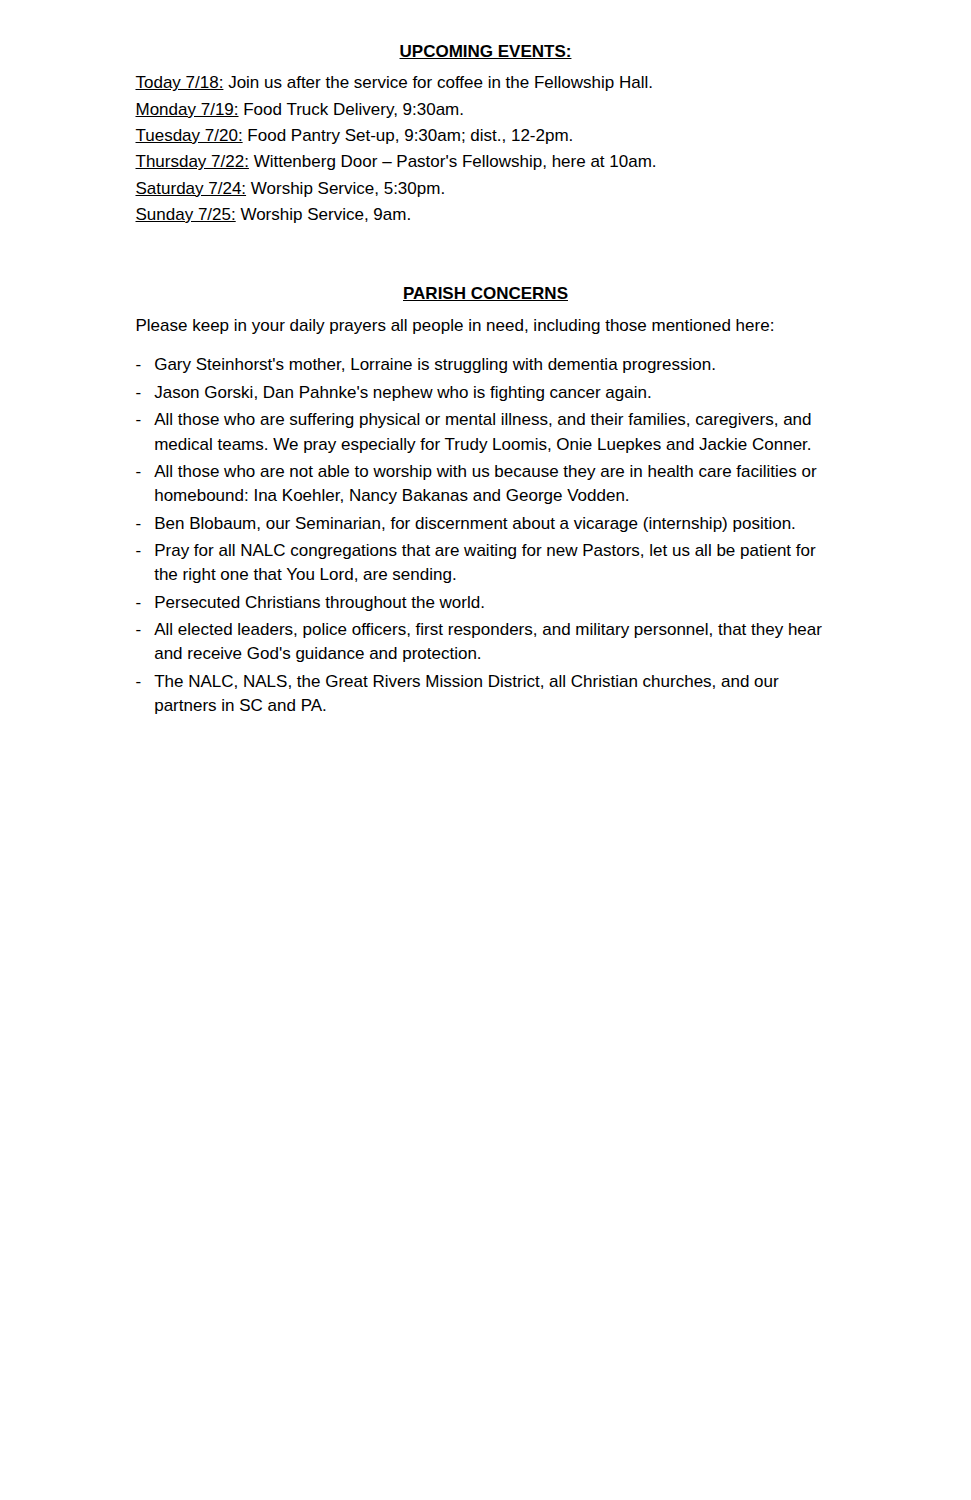UPCOMING EVENTS:
Today 7/18: Join us after the service for coffee in the Fellowship Hall.
Monday 7/19: Food Truck Delivery, 9:30am.
Tuesday 7/20: Food Pantry Set-up, 9:30am; dist., 12-2pm.
Thursday 7/22: Wittenberg Door – Pastor's Fellowship, here at 10am.
Saturday 7/24: Worship Service, 5:30pm.
Sunday 7/25: Worship Service, 9am.
PARISH CONCERNS
Please keep in your daily prayers all people in need, including those mentioned here:
Gary Steinhorst's mother, Lorraine is struggling with dementia progression.
Jason Gorski, Dan Pahnke's nephew who is fighting cancer again.
All those who are suffering physical or mental illness, and their families, caregivers, and medical teams. We pray especially for Trudy Loomis, Onie Luepkes and Jackie Conner.
All those who are not able to worship with us because they are in health care facilities or homebound: Ina Koehler, Nancy Bakanas and George Vodden.
Ben Blobaum, our Seminarian, for discernment about a vicarage (internship) position.
Pray for all NALC congregations that are waiting for new Pastors, let us all be patient for the right one that You Lord, are sending.
Persecuted Christians throughout the world.
All elected leaders, police officers, first responders, and military personnel, that they hear and receive God's guidance and protection.
The NALC, NALS, the Great Rivers Mission District, all Christian churches, and our partners in SC and PA.